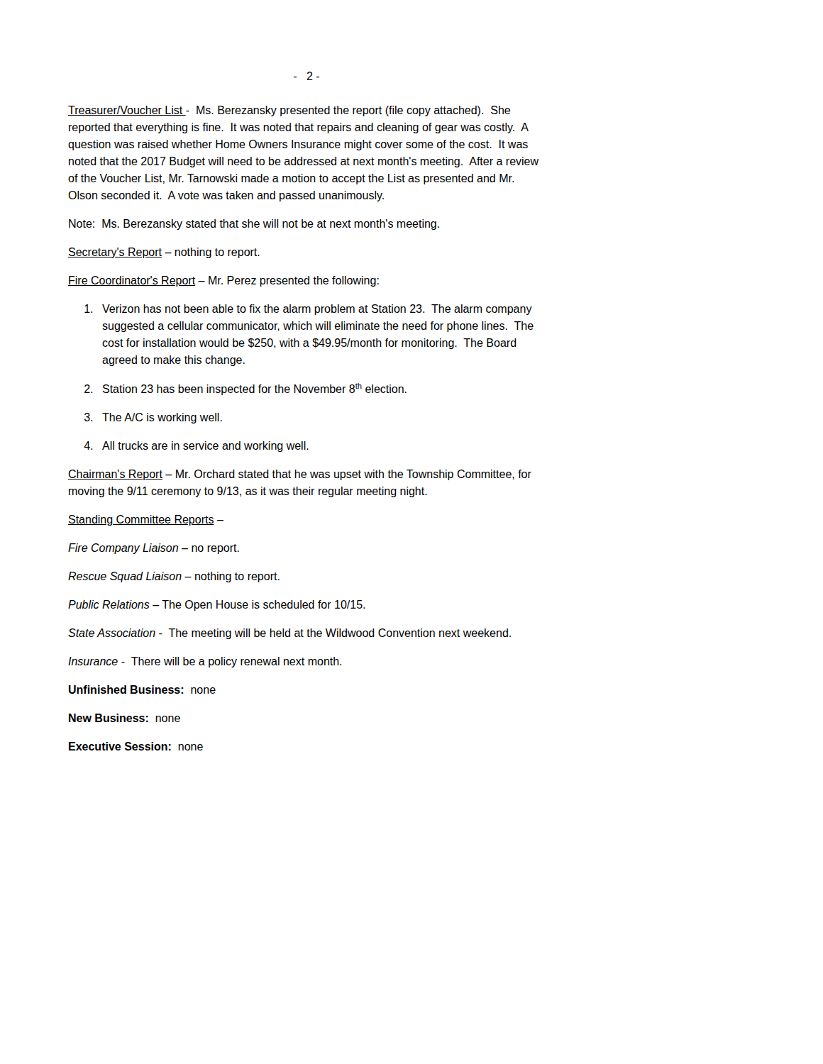- 2 -
Treasurer/Voucher List - Ms. Berezansky presented the report (file copy attached). She reported that everything is fine. It was noted that repairs and cleaning of gear was costly. A question was raised whether Home Owners Insurance might cover some of the cost. It was noted that the 2017 Budget will need to be addressed at next month's meeting. After a review of the Voucher List, Mr. Tarnowski made a motion to accept the List as presented and Mr. Olson seconded it. A vote was taken and passed unanimously.
Note: Ms. Berezansky stated that she will not be at next month's meeting.
Secretary's Report – nothing to report.
Fire Coordinator's Report – Mr. Perez presented the following:
Verizon has not been able to fix the alarm problem at Station 23. The alarm company suggested a cellular communicator, which will eliminate the need for phone lines. The cost for installation would be $250, with a $49.95/month for monitoring. The Board agreed to make this change.
Station 23 has been inspected for the November 8th election.
The A/C is working well.
All trucks are in service and working well.
Chairman's Report – Mr. Orchard stated that he was upset with the Township Committee, for moving the 9/11 ceremony to 9/13, as it was their regular meeting night.
Standing Committee Reports –
Fire Company Liaison – no report.
Rescue Squad Liaison – nothing to report.
Public Relations – The Open House is scheduled for 10/15.
State Association - The meeting will be held at the Wildwood Convention next weekend.
Insurance - There will be a policy renewal next month.
Unfinished Business: none
New Business: none
Executive Session: none